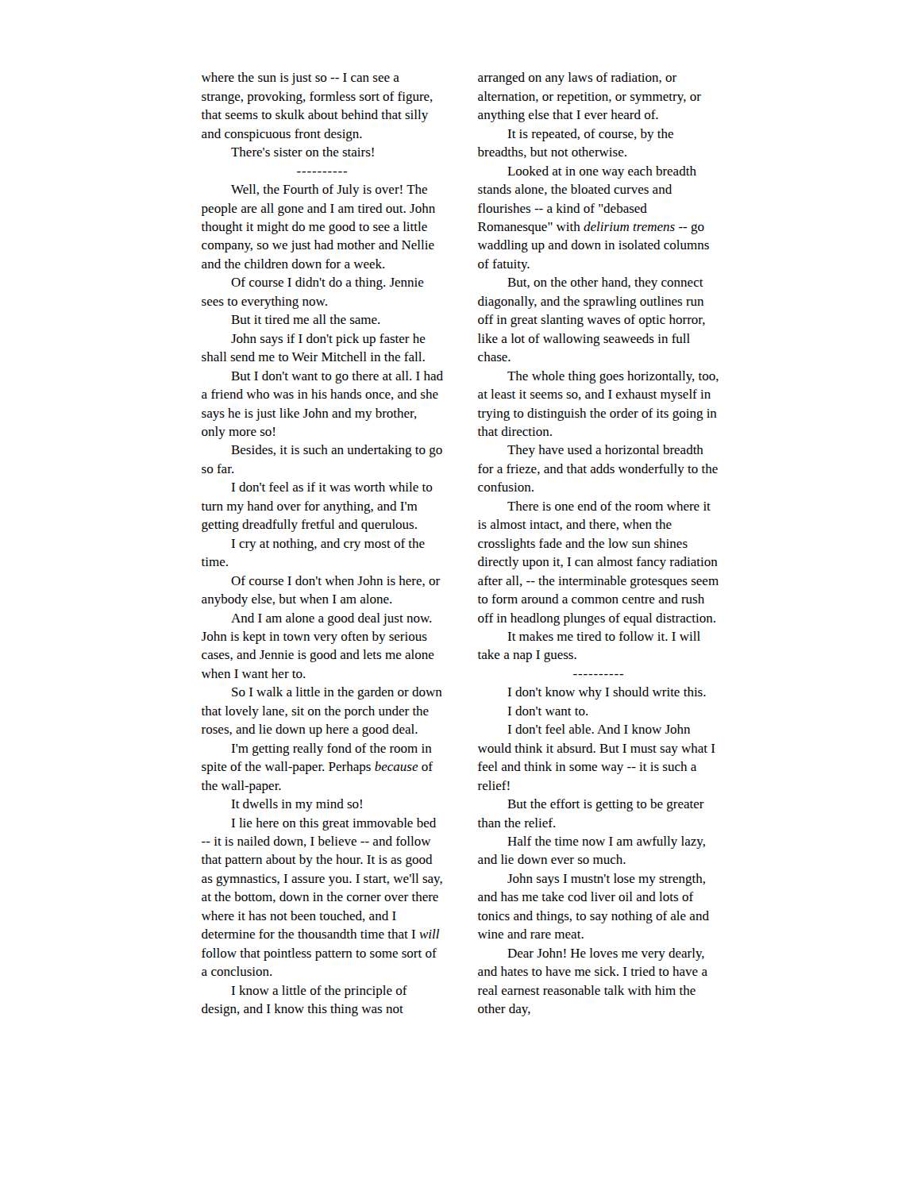where the sun is just so -- I can see a strange, provoking, formless sort of figure, that seems to skulk about behind that silly and conspicuous front design.
There's sister on the stairs!
----------
Well, the Fourth of July is over! The people are all gone and I am tired out. John thought it might do me good to see a little company, so we just had mother and Nellie and the children down for a week.
Of course I didn't do a thing. Jennie sees to everything now.
But it tired me all the same.
John says if I don't pick up faster he shall send me to Weir Mitchell in the fall.
But I don't want to go there at all. I had a friend who was in his hands once, and she says he is just like John and my brother, only more so!
Besides, it is such an undertaking to go so far.
I don't feel as if it was worth while to turn my hand over for anything, and I'm getting dreadfully fretful and querulous.
I cry at nothing, and cry most of the time.
Of course I don't when John is here, or anybody else, but when I am alone.
And I am alone a good deal just now. John is kept in town very often by serious cases, and Jennie is good and lets me alone when I want her to.
So I walk a little in the garden or down that lovely lane, sit on the porch under the roses, and lie down up here a good deal.
I'm getting really fond of the room in spite of the wall-paper. Perhaps because of the wall-paper.
It dwells in my mind so!
I lie here on this great immovable bed -- it is nailed down, I believe -- and follow that pattern about by the hour. It is as good as gymnastics, I assure you. I start, we'll say, at the bottom, down in the corner over there where it has not been touched, and I determine for the thousandth time that I will follow that pointless pattern to some sort of a conclusion.
I know a little of the principle of design, and I know this thing was not arranged on any laws of radiation, or alternation, or repetition, or symmetry, or anything else that I ever heard of.
It is repeated, of course, by the breadths, but not otherwise.
Looked at in one way each breadth stands alone, the bloated curves and flourishes -- a kind of "debased Romanesque" with delirium tremens -- go waddling up and down in isolated columns of fatuity.
But, on the other hand, they connect diagonally, and the sprawling outlines run off in great slanting waves of optic horror, like a lot of wallowing seaweeds in full chase.
The whole thing goes horizontally, too, at least it seems so, and I exhaust myself in trying to distinguish the order of its going in that direction.
They have used a horizontal breadth for a frieze, and that adds wonderfully to the confusion.
There is one end of the room where it is almost intact, and there, when the crosslights fade and the low sun shines directly upon it, I can almost fancy radiation after all, -- the interminable grotesques seem to form around a common centre and rush off in headlong plunges of equal distraction.
It makes me tired to follow it. I will take a nap I guess.
----------
I don't know why I should write this.
I don't want to.
I don't feel able. And I know John would think it absurd. But I must say what I feel and think in some way -- it is such a relief!
But the effort is getting to be greater than the relief.
Half the time now I am awfully lazy, and lie down ever so much.
John says I mustn't lose my strength, and has me take cod liver oil and lots of tonics and things, to say nothing of ale and wine and rare meat.
Dear John! He loves me very dearly, and hates to have me sick. I tried to have a real earnest reasonable talk with him the other day,